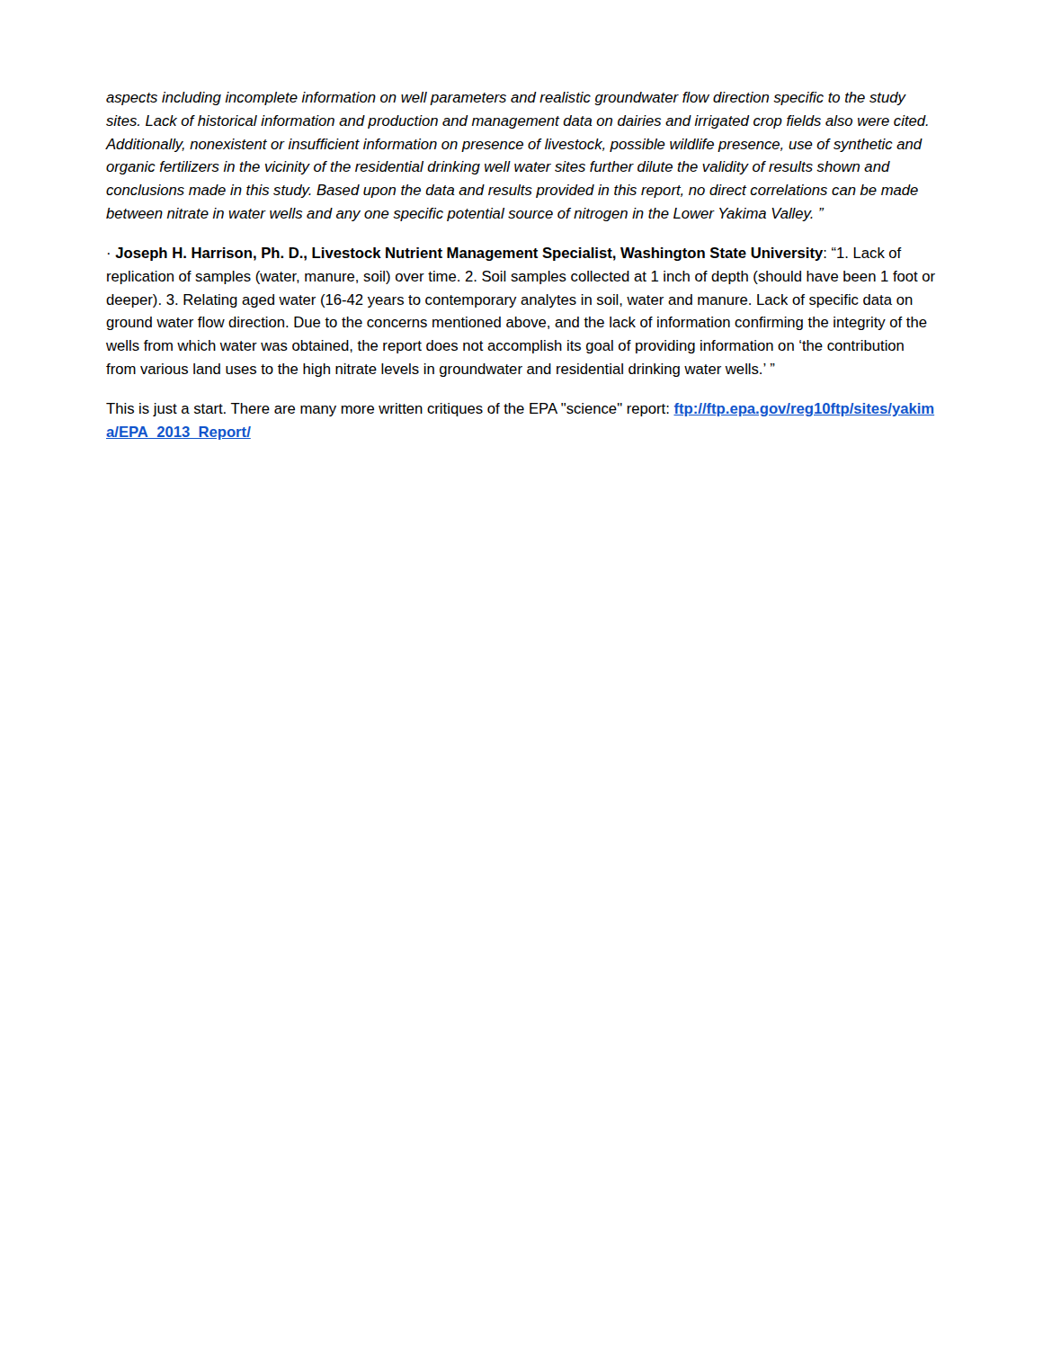aspects including incomplete information on well parameters and realistic groundwater flow direction specific to the study sites. Lack of historical information and production and management data on dairies and irrigated crop fields also were cited. Additionally, nonexistent or insufficient information on presence of livestock, possible wildlife presence, use of synthetic and organic fertilizers in the vicinity of the residential drinking well water sites further dilute the validity of results shown and conclusions made in this study. Based upon the data and results provided in this report, no direct correlations can be made between nitrate in water wells and any one specific potential source of nitrogen in the Lower Yakima Valley. ”
· Joseph H. Harrison, Ph. D., Livestock Nutrient Management Specialist, Washington State University: “1. Lack of replication of samples (water, manure, soil) over time. 2. Soil samples collected at 1 inch of depth (should have been 1 foot or deeper). 3. Relating aged water (16-42 years to contemporary analytes in soil, water and manure. Lack of specific data on ground water flow direction. Due to the concerns mentioned above, and the lack of information confirming the integrity of the wells from which water was obtained, the report does not accomplish its goal of providing information on ‘the contribution from various land uses to the high nitrate levels in groundwater and residential drinking water wells.’ ”
This is just a start. There are many more written critiques of the EPA "science" report: ftp://ftp.epa.gov/reg10ftp/sites/yakima/EPA_2013_Report/